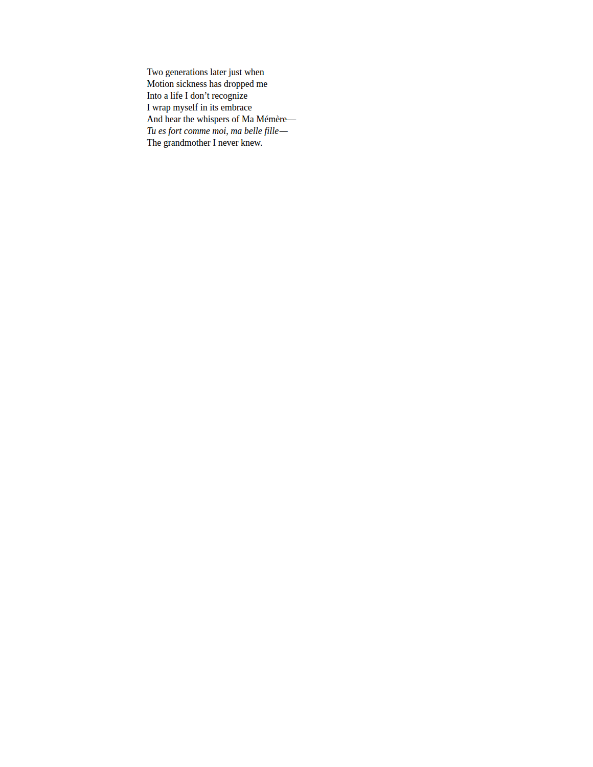Two generations later just when
Motion sickness has dropped me
Into a life I don’t recognize
I wrap myself in its embrace
And hear the whispers of Ma Mémère—
Tu es fort comme moi, ma belle fille —
The grandmother I never knew.